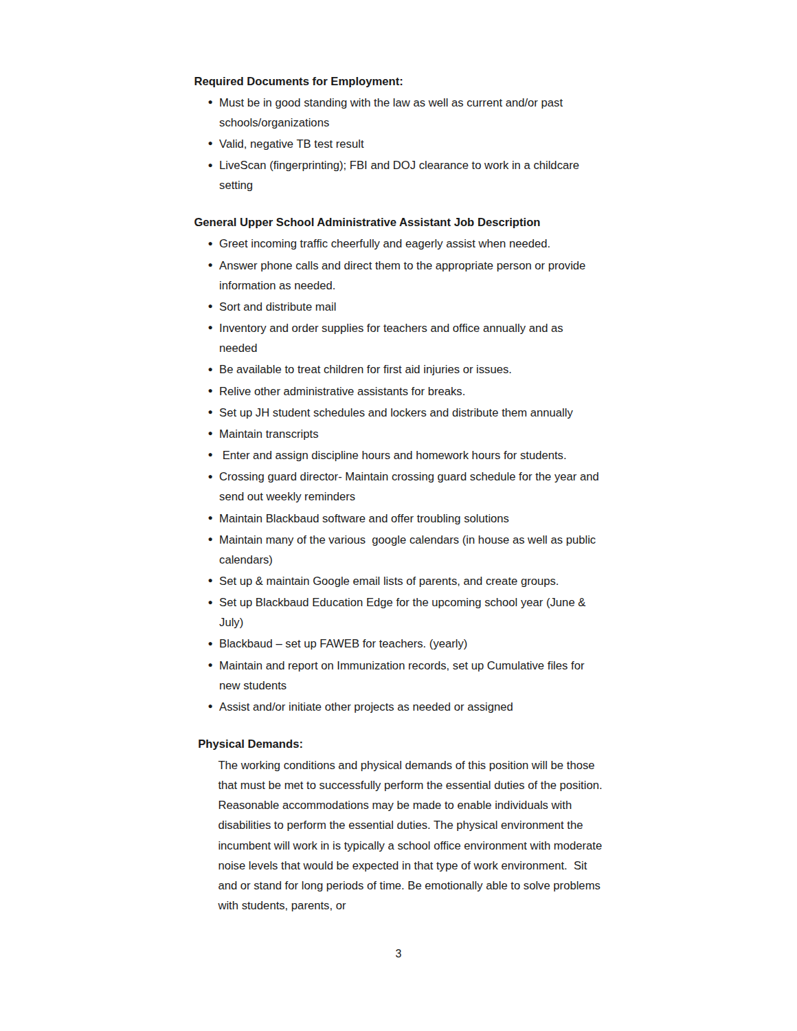Required Documents for Employment:
Must be in good standing with the law as well as current and/or past schools/organizations
Valid, negative TB test result
LiveScan (fingerprinting); FBI and DOJ clearance to work in a childcare setting
General Upper School Administrative Assistant Job Description
Greet incoming traffic cheerfully and eagerly assist when needed.
Answer phone calls and direct them to the appropriate person or provide information as needed.
Sort and distribute mail
Inventory and order supplies for teachers and office annually and as needed
Be available to treat children for first aid injuries or issues.
Relive other administrative assistants for breaks.
Set up JH student schedules and lockers and distribute them annually
Maintain transcripts
Enter and assign discipline hours and homework hours for students.
Crossing guard director- Maintain crossing guard schedule for the year and send out weekly reminders
Maintain Blackbaud software and offer troubling solutions
Maintain many of the various google calendars (in house as well as public calendars)
Set up & maintain Google email lists of parents, and create groups.
Set up Blackbaud Education Edge for the upcoming school year (June & July)
Blackbaud – set up FAWEB for teachers. (yearly)
Maintain and report on Immunization records, set up Cumulative files for new students
Assist and/or initiate other projects as needed or assigned
Physical Demands:
The working conditions and physical demands of this position will be those that must be met to successfully perform the essential duties of the position. Reasonable accommodations may be made to enable individuals with disabilities to perform the essential duties. The physical environment the incumbent will work in is typically a school office environment with moderate noise levels that would be expected in that type of work environment. Sit and or stand for long periods of time. Be emotionally able to solve problems with students, parents, or
3